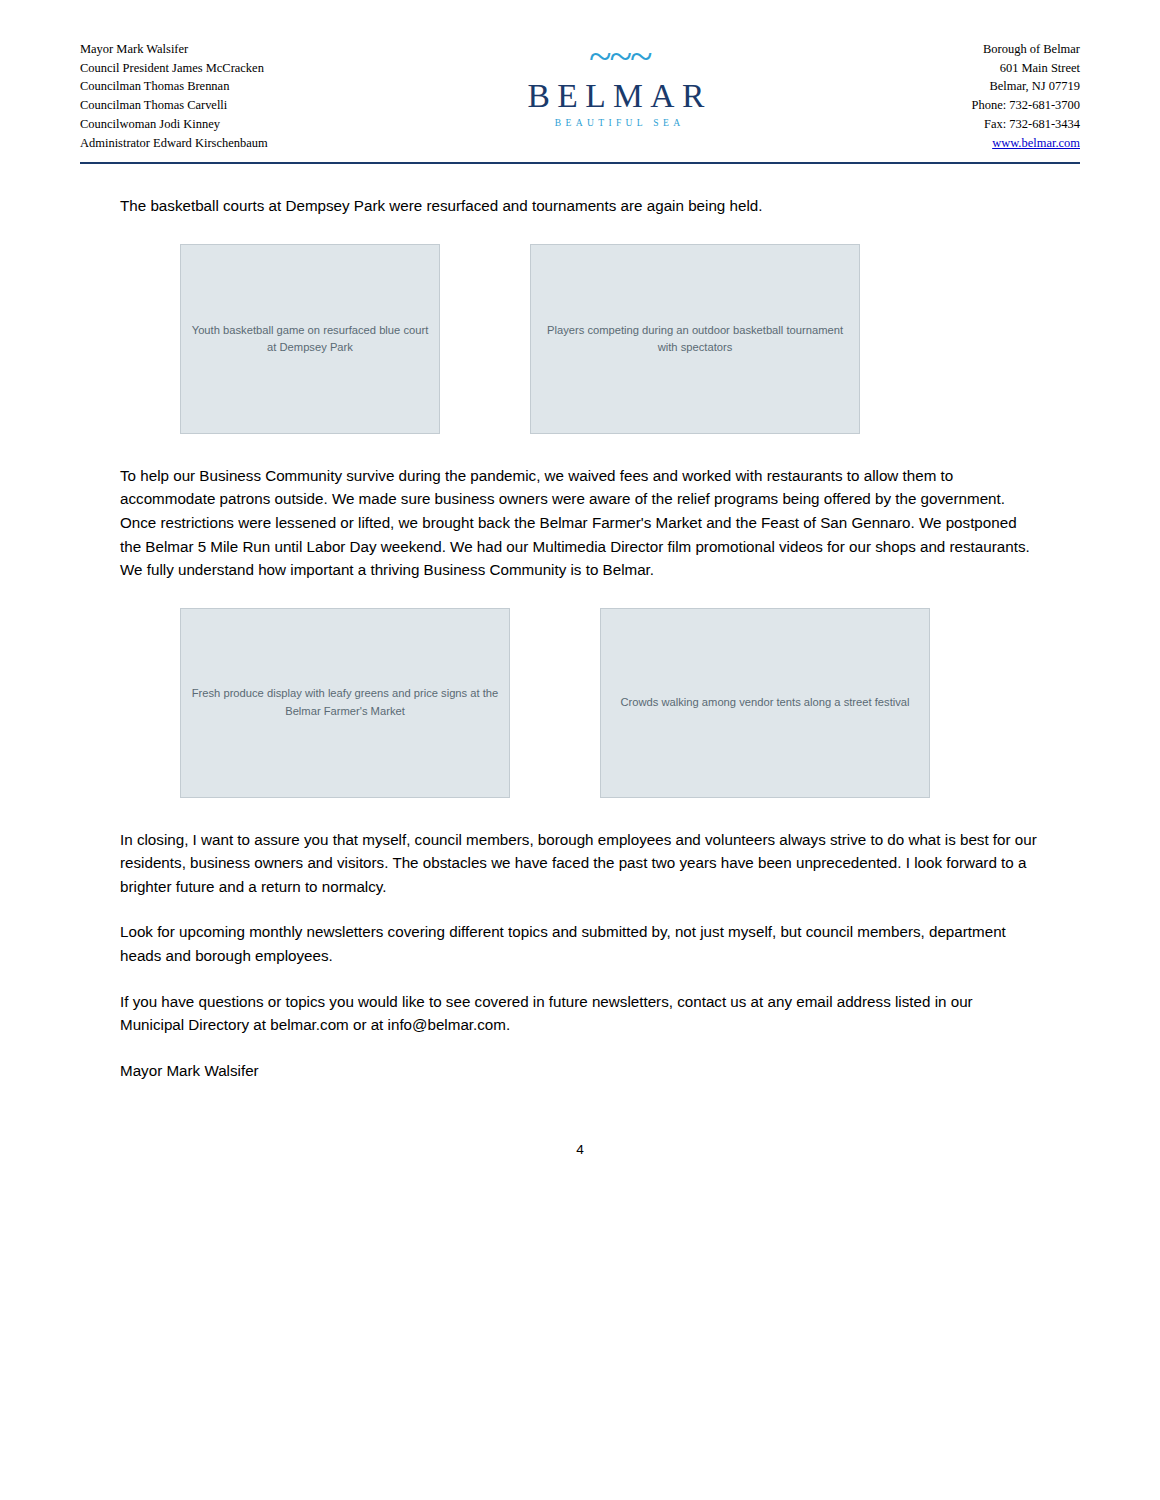Mayor Mark Walsifer
Council President James McCracken
Councilman Thomas Brennan
Councilman Thomas Carvelli
Councilwoman Jodi Kinney
Administrator Edward Kirschenbaum
~~~
BELMAR
BEAUTIFUL SEA
Borough of Belmar
601 Main Street
Belmar, NJ 07719
Phone: 732-681-3700
Fax: 732-681-3434
www.belmar.com
The basketball courts at Dempsey Park were resurfaced and tournaments are again being held.
Youth basketball game on resurfaced blue court at Dempsey Park
Players competing during an outdoor basketball tournament with spectators
To help our Business Community survive during the pandemic, we waived fees and worked with restaurants to allow them to accommodate patrons outside. We made sure business owners were aware of the relief programs being offered by the government. Once restrictions were lessened or lifted, we brought back the Belmar Farmer's Market and the Feast of San Gennaro. We postponed the Belmar 5 Mile Run until Labor Day weekend. We had our Multimedia Director film promotional videos for our shops and restaurants. We fully understand how important a thriving Business Community is to Belmar.
Fresh produce display with leafy greens and price signs at the Belmar Farmer's Market
Crowds walking among vendor tents along a street festival
In closing, I want to assure you that myself, council members, borough employees and volunteers always strive to do what is best for our residents, business owners and visitors. The obstacles we have faced the past two years have been unprecedented. I look forward to a brighter future and a return to normalcy.
Look for upcoming monthly newsletters covering different topics and submitted by, not just myself, but council members, department heads and borough employees.
If you have questions or topics you would like to see covered in future newsletters, contact us at any email address listed in our Municipal Directory at belmar.com or at info@belmar.com.
Mayor Mark Walsifer
4